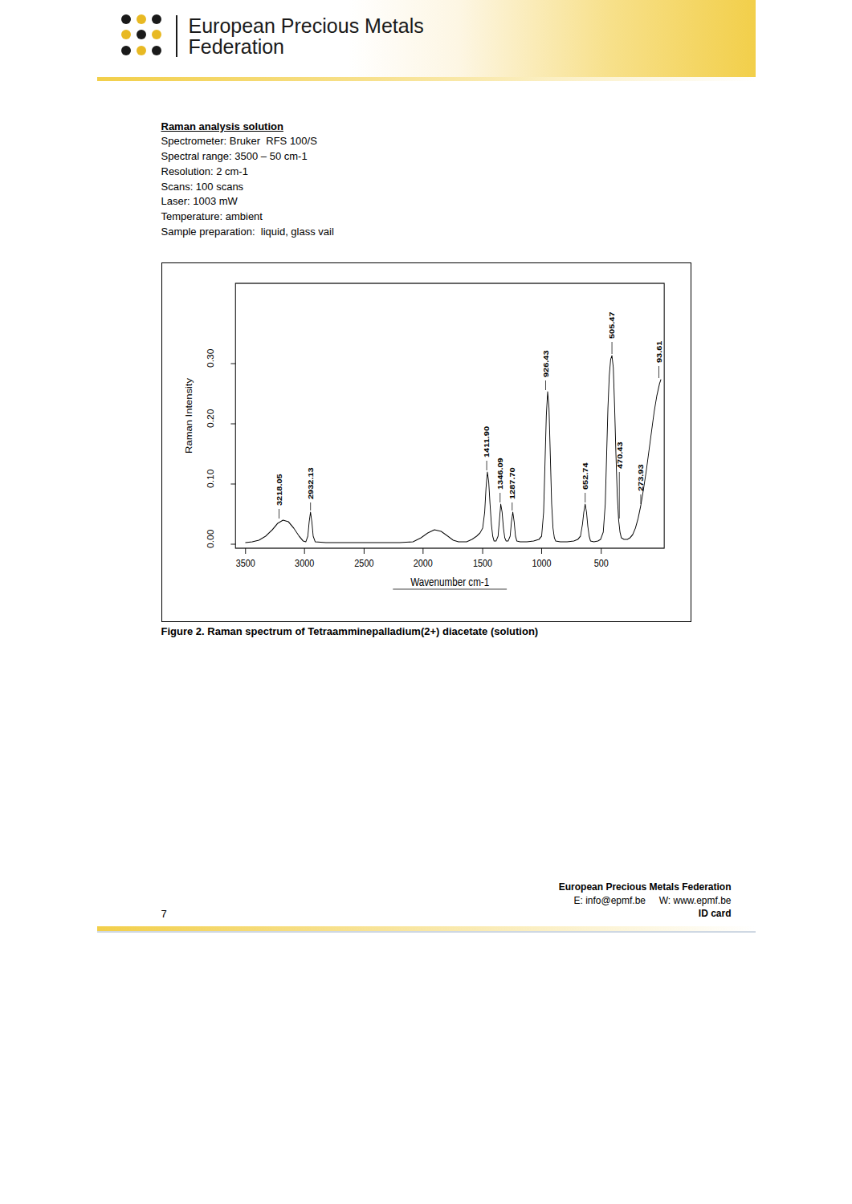European Precious Metals
Federation
Raman analysis solution
Spectrometer: Bruker RFS 100/S
Spectral range: 3500 – 50 cm-1
Resolution: 2 cm-1
Scans: 100 scans
Laser: 1003 mW
Temperature: ambient
Sample preparation: liquid, glass vail
Raman Intensity 0.00 0.10 0.20 0.30 3500 3000 2500 2000 1500 1000 500 Wavenumber cm-1 3218.05 2932.13 1411.90 1346.09 1287.70 926.43 652.74 505.47 470.43 273.93 93.61
Figure 2. Raman spectrum of Tetraamminepalladium(2+) diacetate (solution)
European Precious Metals Federation
E: info@epmf.be W: www.epmf.be
ID card
7